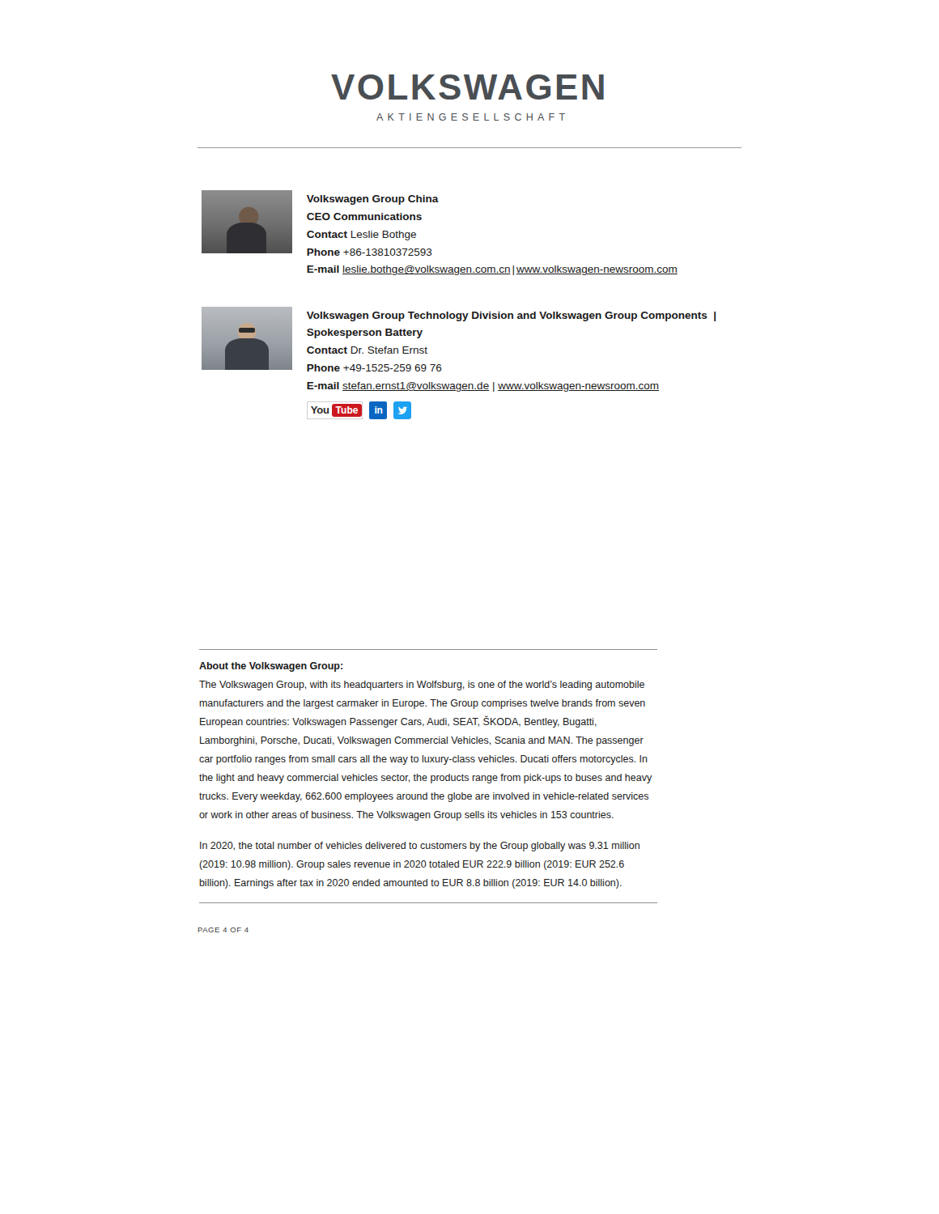VOLKSWAGEN
AKTIENGESELLSCHAFT
Volkswagen Group China
CEO Communications
Contact Leslie Bothge
Phone +86-13810372593
E-mail leslie.bothge@volkswagen.com.cn|www.volkswagen-newsroom.com
Volkswagen Group Technology Division and Volkswagen Group Components | Spokesperson Battery
Contact Dr. Stefan Ernst
Phone +49-1525-259 69 76
E-mail stefan.ernst1@volkswagen.de | www.volkswagen-newsroom.com
You Tube in
About the Volkswagen Group:
The Volkswagen Group, with its headquarters in Wolfsburg, is one of the world’s leading automobile manufacturers and the largest carmaker in Europe. The Group comprises twelve brands from seven European countries: Volkswagen Passenger Cars, Audi, SEAT, ŠKODA, Bentley, Bugatti, Lamborghini, Porsche, Ducati, Volkswagen Commercial Vehicles, Scania and MAN. The passenger car portfolio ranges from small cars all the way to luxury-class vehicles. Ducati offers motorcycles. In the light and heavy commercial vehicles sector, the products range from pick-ups to buses and heavy trucks. Every weekday, 662.600 employees around the globe are involved in vehicle-related services or work in other areas of business. The Volkswagen Group sells its vehicles in 153 countries.
In 2020, the total number of vehicles delivered to customers by the Group globally was 9.31 million (2019: 10.98 million). Group sales revenue in 2020 totaled EUR 222.9 billion (2019: EUR 252.6 billion). Earnings after tax in 2020 ended amounted to EUR 8.8 billion (2019: EUR 14.0 billion).
PAGE 4 OF 4